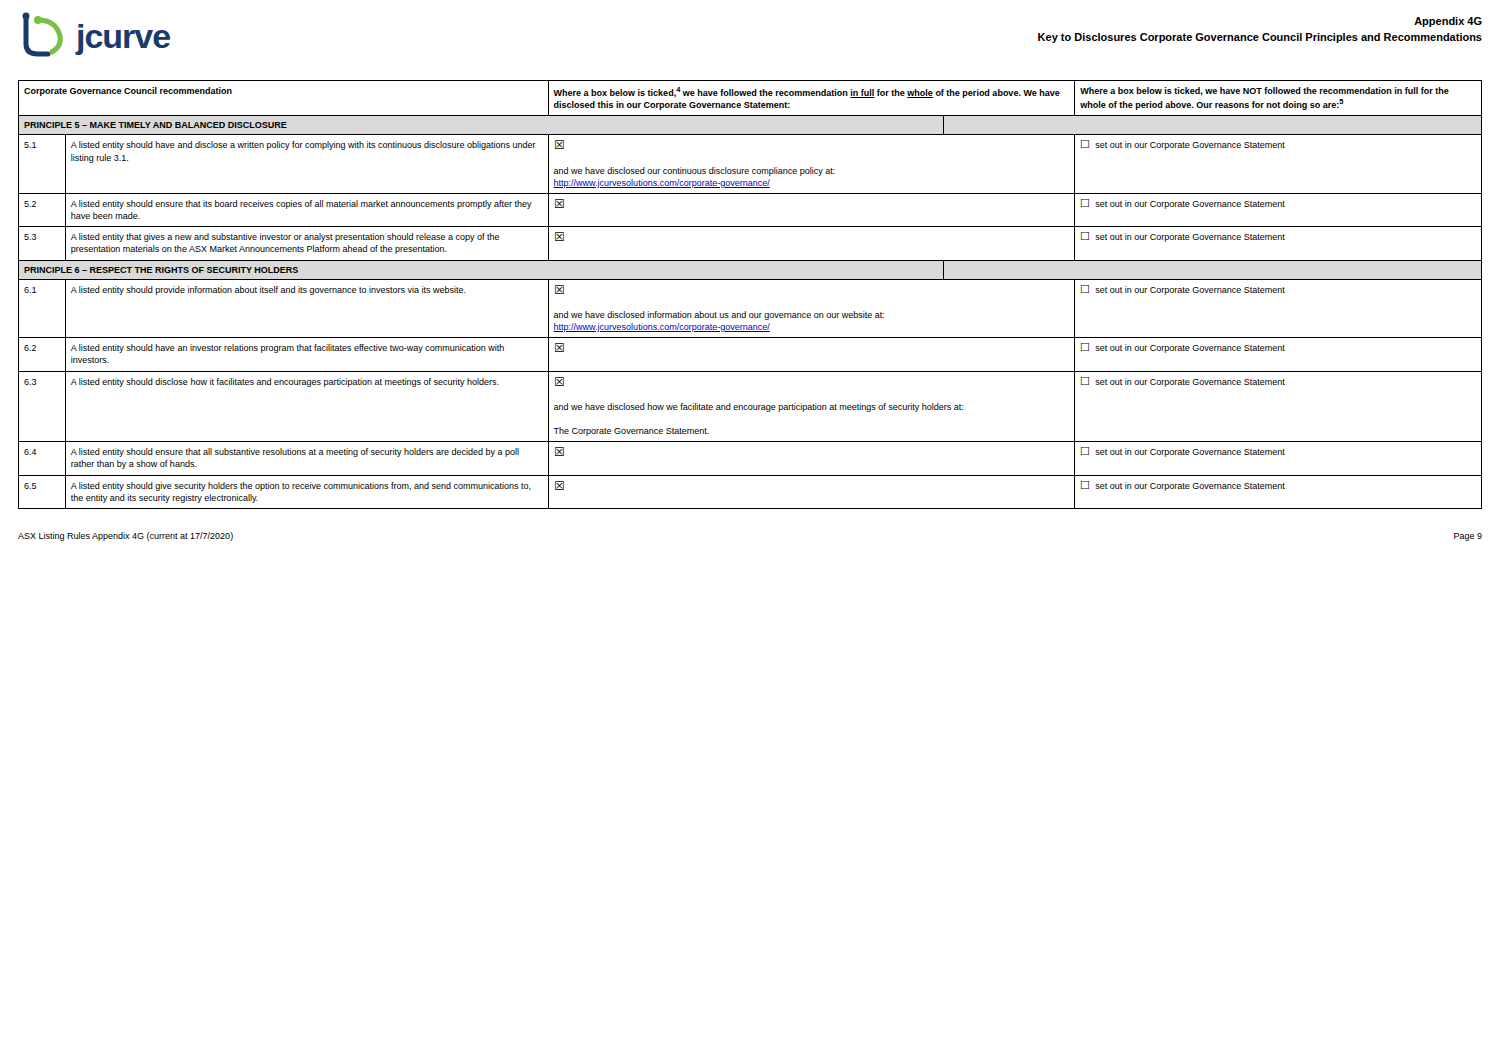jcurve
Appendix 4G
Key to Disclosures Corporate Governance Council Principles and Recommendations
| Corporate Governance Council recommendation | Where a box below is ticked, 4 we have followed the recommendation in full for the whole of the period above. We have disclosed this in our Corporate Governance Statement: | Where a box below is ticked, we have NOT followed the recommendation in full for the whole of the period above. Our reasons for not doing so are: 5 |
| --- | --- | --- |
| PRINCIPLE 5 – MAKE TIMELY AND BALANCED DISCLOSURE | |
| 5.1 | A listed entity should have and disclose a written policy for complying with its continuous disclosure obligations under listing rule 3.1. | ☒ and we have disclosed our continuous disclosure compliance policy at: http://www.jcurvesolutions.com/corporate-governance/ | ☐ set out in our Corporate Governance Statement |
| 5.2 | A listed entity should ensure that its board receives copies of all material market announcements promptly after they have been made. | ☒ | ☐ set out in our Corporate Governance Statement |
| 5.3 | A listed entity that gives a new and substantive investor or analyst presentation should release a copy of the presentation materials on the ASX Market Announcements Platform ahead of the presentation. | ☒ | ☐ set out in our Corporate Governance Statement |
| PRINCIPLE 6 – RESPECT THE RIGHTS OF SECURITY HOLDERS | |
| 6.1 | A listed entity should provide information about itself and its governance to investors via its website. | ☒ and we have disclosed information about us and our governance on our website at: http://www.jcurvesolutions.com/corporate-governance/ | ☐ set out in our Corporate Governance Statement |
| 6.2 | A listed entity should have an investor relations program that facilitates effective two-way communication with investors. | ☒ | ☐ set out in our Corporate Governance Statement |
| 6.3 | A listed entity should disclose how it facilitates and encourages participation at meetings of security holders. | ☒ and we have disclosed how we facilitate and encourage participation at meetings of security holders at: The Corporate Governance Statement. | ☐ set out in our Corporate Governance Statement |
| 6.4 | A listed entity should ensure that all substantive resolutions at a meeting of security holders are decided by a poll rather than by a show of hands. | ☒ | ☐ set out in our Corporate Governance Statement |
| 6.5 | A listed entity should give security holders the option to receive communications from, and send communications to, the entity and its security registry electronically. | ☒ | ☐ set out in our Corporate Governance Statement |
ASX Listing Rules Appendix 4G (current at 17/7/2020)
Page 9